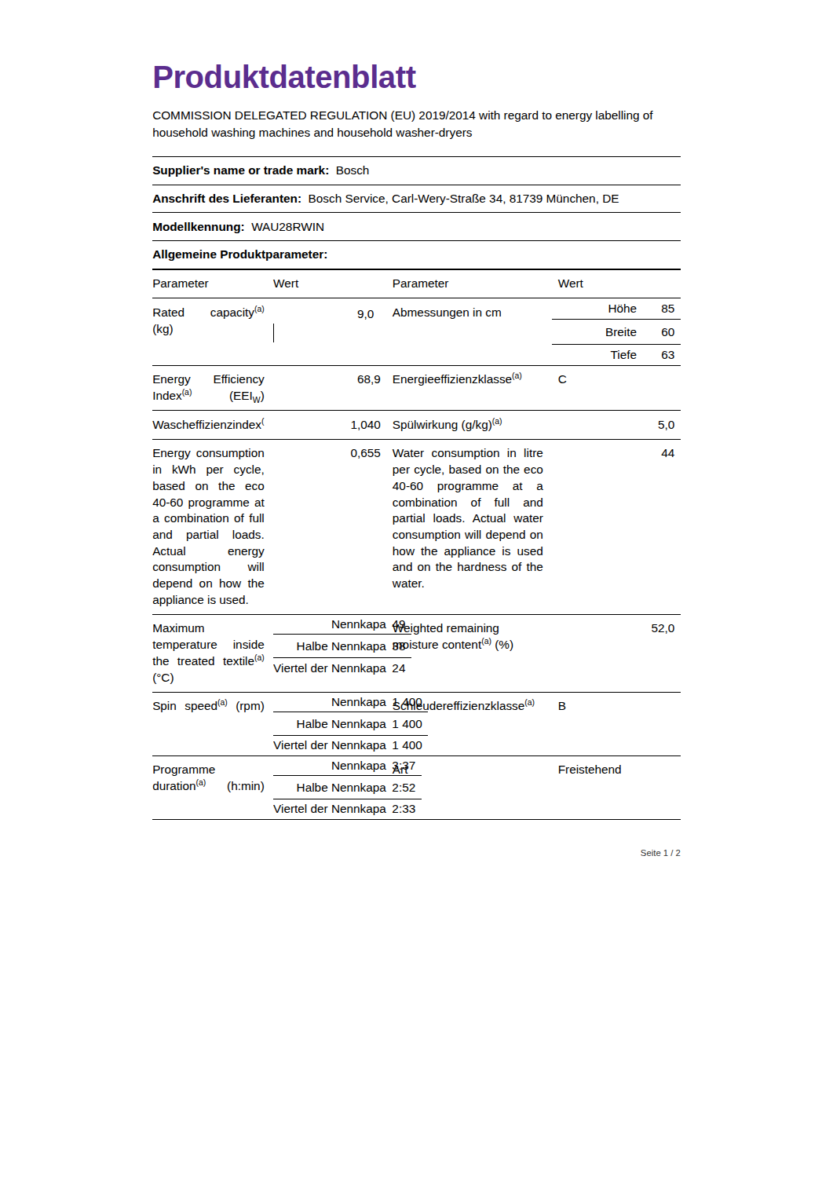Produktdatenblatt
COMMISSION DELEGATED REGULATION (EU) 2019/2014 with regard to energy labelling of household washing machines and household washer-dryers
Supplier's name or trade mark: Bosch
Anschrift des Lieferanten: Bosch Service, Carl-Wery-Straße 34, 81739 München, DE
Modellkennung: WAU28RWIN
Allgemeine Produktparameter:
| Parameter | Wert | Parameter | Wert |
| Rated capacity (a) (kg) | / / 9,0 / | Abmessungen in cm | / Höhe / 85 / / Breite / 60 / / Tiefe / 63 / |
| Energy Efficiency Index (a) (EEI W ) | 68,9 | Energieeffizienzklasse (a) | C |
| Wascheffizienzindex ( | 1,040 | Spülwirkung (g/kg) (a) | 5,0 |
| Energy consumption in kWh per cycle, based on the eco 40-60 programme at a combination of full and partial loads. Actual energy consumption will depend on how the appliance is used. | 0,655 | Water consumption in litre per cycle, based on the eco 40-60 programme at a combination of full and partial loads. Actual water consumption will depend on how the appliance is used and on the hardness of the water. | 44 |
| Maximum temperature inside the treated textile (a) (°C) | / Nennkapa / 49 / / Halbe Nennkapa / 38 / / Viertel der Nennkapa / 24 / | Weighted remaining moisture content (a) (%) | 52,0 |
| Spin speed (a) (rpm) | / Nennkapa / 1 400 / / Halbe Nennkapa / 1 400 / / Viertel der Nennkapa / 1 400 / | Schleudereffizienzklasse (a) | B |
| Programme duration (a) (h:min) | / Nennkapa / 3:37 / / Halbe Nennkapa / 2:52 / / Viertel der Nennkapa / 2:33 / | Art | Freistehend |
Seite 1 / 2